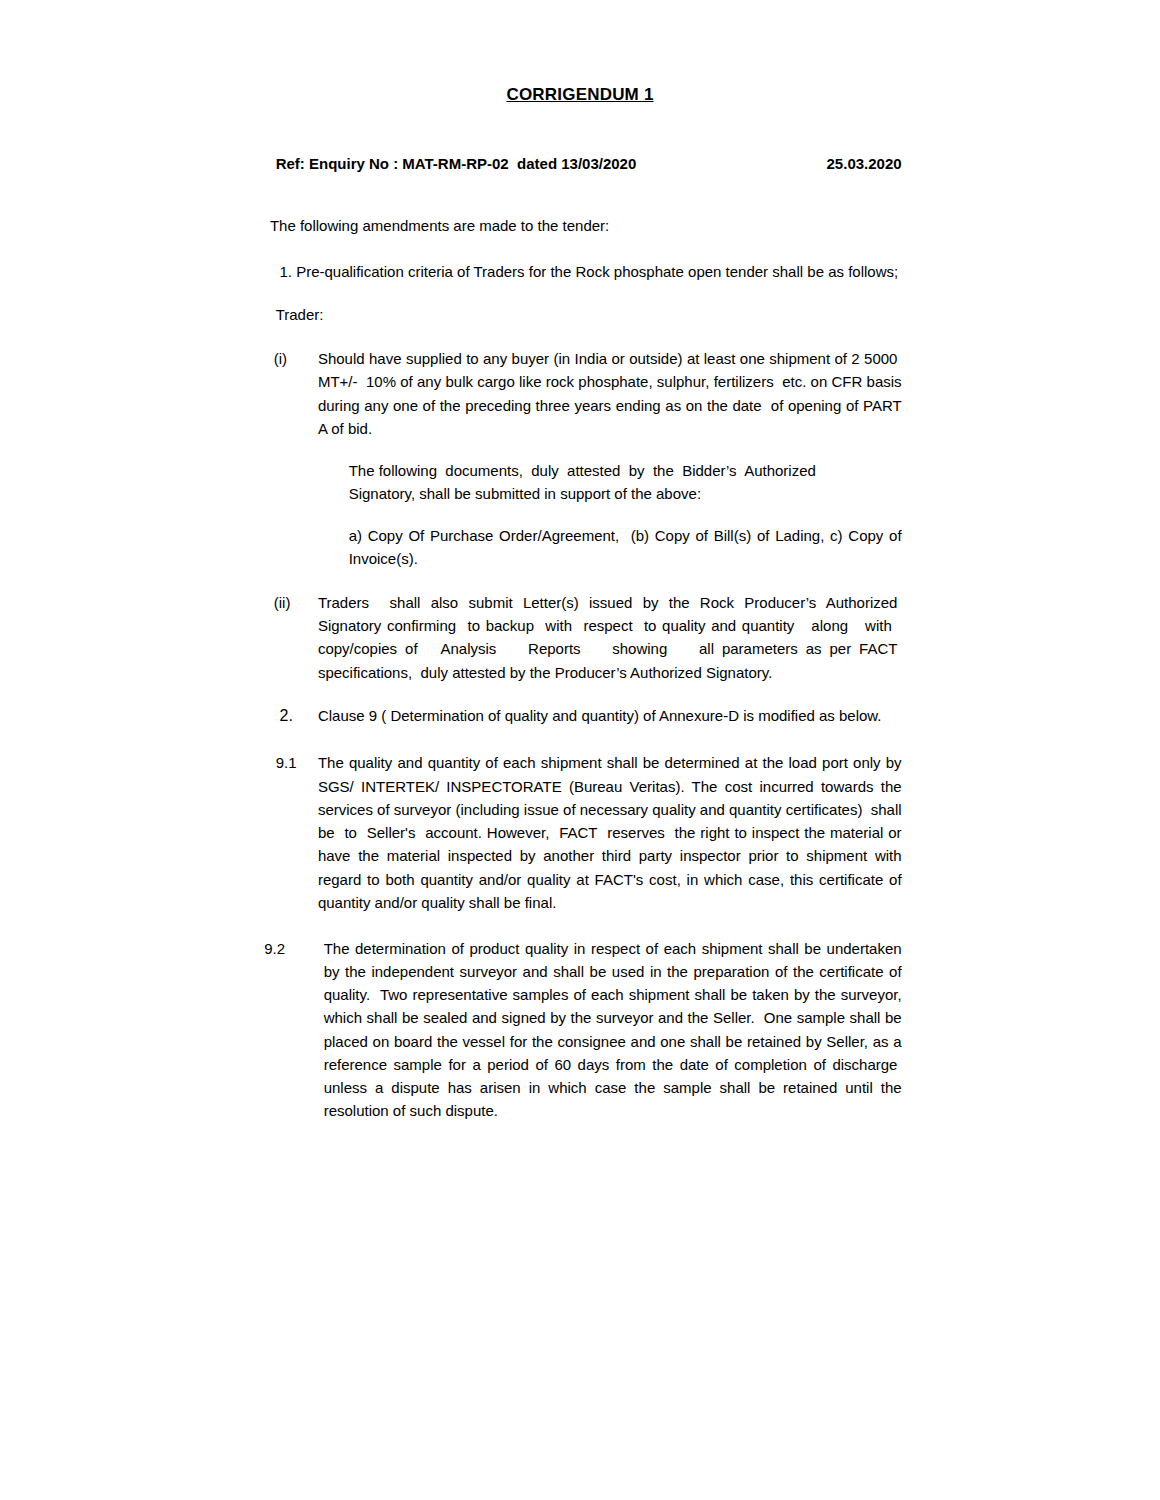CORRIGENDUM 1
Ref: Enquiry No : MAT-RM-RP-02 dated 13/03/2020 25.03.2020
The following amendments are made to the tender:
1. Pre-qualification criteria of Traders for the Rock phosphate open tender shall be as follows;
Trader:
(i)
Should have supplied to any buyer (in India or outside) at least one shipment of 2 5000 MT+/- 10% of any bulk cargo like rock phosphate, sulphur, fertilizers etc. on CFR basis during any one of the preceding three years ending as on the date of opening of PART A of bid.
The following documents, duly attested by the Bidder’s Authorized
Signatory, shall be submitted in support of the above:
a) Copy Of Purchase Order/Agreement, (b) Copy of Bill(s) of Lading, c) Copy of Invoice(s).
(ii)
Traders shall also submit Letter(s) issued by the Rock Producer’s Authorized Signatory confirming to backup with respect to quality and quantity along with copy/copies of Analysis Reports showing all parameters as per FACT specifications, duly attested by the Producer’s Authorized Signatory.
2.
Clause 9 ( Determination of quality and quantity) of Annexure-D is modified as below.
9.1
The quality and quantity of each shipment shall be determined at the load port only by SGS/ INTERTEK/ INSPECTORATE (Bureau Veritas). The cost incurred towards the services of surveyor (including issue of necessary quality and quantity certificates) shall be to Seller's account. However, FACT reserves the right to inspect the material or have the material inspected by another third party inspector prior to shipment with regard to both quantity and/or quality at FACT's cost, in which case, this certificate of quantity and/or quality shall be final.
9.2
The determination of product quality in respect of each shipment shall be undertaken by the independent surveyor and shall be used in the preparation of the certificate of quality. Two representative samples of each shipment shall be taken by the surveyor, which shall be sealed and signed by the surveyor and the Seller. One sample shall be placed on board the vessel for the consignee and one shall be retained by Seller, as a reference sample for a period of 60 days from the date of completion of discharge unless a dispute has arisen in which case the sample shall be retained until the resolution of such dispute.